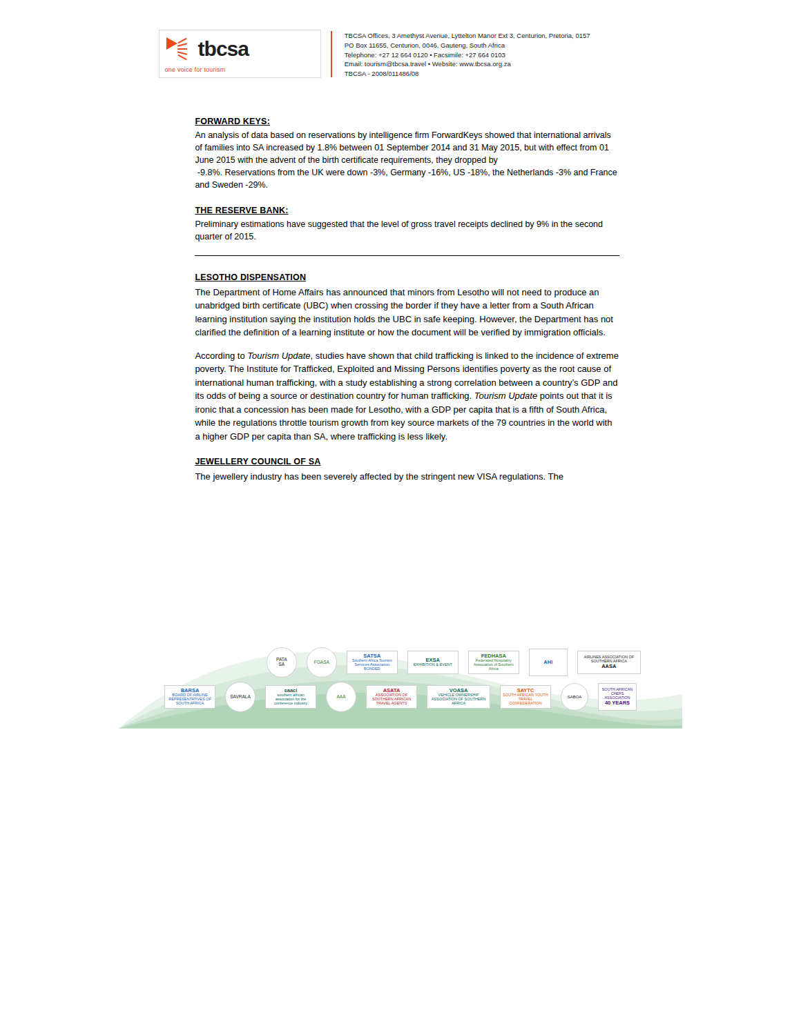tbcsa
one voice for tourism
TBCSA Offices, 3 Amethyst Avenue, Lyttelton Manor Ext 3, Centurion, Pretoria, 0157
PO Box 11655, Centurion, 0046, Gauteng, South Africa
Telephone: +27 12 664 0120 • Facsimile: +27 664 0103
Email: tourism@tbcsa.travel • Website: www.tbcsa.org.za
TBCSA - 2008/011486/08
FORWARD KEYS:
An analysis of data based on reservations by intelligence firm ForwardKeys showed that international arrivals of families into SA increased by 1.8% between 01 September 2014 and 31 May 2015, but with effect from 01 June 2015 with the advent of the birth certificate requirements, they dropped by
-9.8%. Reservations from the UK were down -3%, Germany -16%, US -18%, the Netherlands -3% and France and Sweden -29%.
THE RESERVE BANK:
Preliminary estimations have suggested that the level of gross travel receipts declined by 9% in the second quarter of 2015.
LESOTHO DISPENSATION
The Department of Home Affairs has announced that minors from Lesotho will not need to produce an unabridged birth certificate (UBC) when crossing the border if they have a letter from a South African learning institution saying the institution holds the UBC in safe keeping. However, the Department has not clarified the definition of a learning institute or how the document will be verified by immigration officials.
According to Tourism Update, studies have shown that child trafficking is linked to the incidence of extreme poverty. The Institute for Trafficked, Exploited and Missing Persons identifies poverty as the root cause of international human trafficking, with a study establishing a strong correlation between a country’s GDP and its odds of being a source or destination country for human trafficking. Tourism Update points out that it is ironic that a concession has been made for Lesotho, with a GDP per capita that is a fifth of South Africa, while the regulations throttle tourism growth from key source markets of the 79 countries in the world with a higher GDP per capita than SA, where trafficking is less likely.
JEWELLERY COUNCIL OF SA
The jewellery industry has been severely affected by the stringent new VISA regulations. The
PATA
SA
FGASA
SATSA Southern Africa Tourism Services Association BONDED
EXSA EXHIBITION & EVENT
FEDHASA Federated Hospitality Association of Southern Africa
AHi
AIRLINES ASSOCIATION OF SOUTHERN AFRICA AASA
BARSA BOARD OF AIRLINE REPRESENTATIVES OF SOUTH AFRICA
SAVRALA
saaci southern african association for the conference industry
AAA
ASATA ASSOCIATION OF SOUTHERN AFRICAN TRAVEL AGENTS
VOASA VEHICLE OWNERSHIP ASSOCIATION OF SOUTHERN AFRICA
SAYTC SOUTH AFRICAN YOUTH TRAVEL CONFEDERATION
SABOA
SOUTH AFRICAN CHEFS ASSOCIATION 40 YEARS